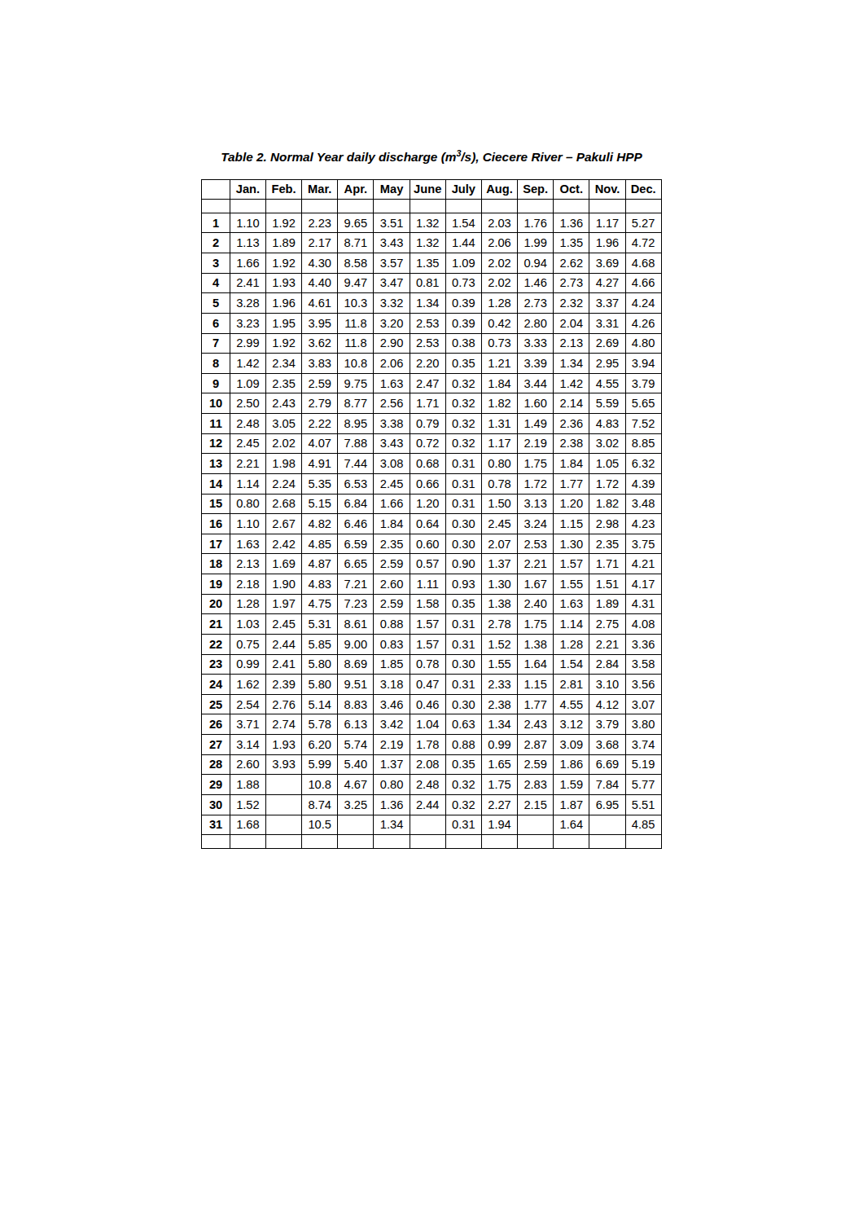Table 2. Normal Year daily discharge (m3/s), Ciecere River – Pakuli HPP
| | Jan. | Feb. | Mar. | Apr. | May | June | July | Aug. | Sep. | Oct. | Nov. | Dec. |
| --- | --- | --- | --- | --- | --- | --- | --- | --- | --- | --- | --- | --- |
| 1 | 1.10 | 1.92 | 2.23 | 9.65 | 3.51 | 1.32 | 1.54 | 2.03 | 1.76 | 1.36 | 1.17 | 5.27 |
| 2 | 1.13 | 1.89 | 2.17 | 8.71 | 3.43 | 1.32 | 1.44 | 2.06 | 1.99 | 1.35 | 1.96 | 4.72 |
| 3 | 1.66 | 1.92 | 4.30 | 8.58 | 3.57 | 1.35 | 1.09 | 2.02 | 0.94 | 2.62 | 3.69 | 4.68 |
| 4 | 2.41 | 1.93 | 4.40 | 9.47 | 3.47 | 0.81 | 0.73 | 2.02 | 1.46 | 2.73 | 4.27 | 4.66 |
| 5 | 3.28 | 1.96 | 4.61 | 10.3 | 3.32 | 1.34 | 0.39 | 1.28 | 2.73 | 2.32 | 3.37 | 4.24 |
| 6 | 3.23 | 1.95 | 3.95 | 11.8 | 3.20 | 2.53 | 0.39 | 0.42 | 2.80 | 2.04 | 3.31 | 4.26 |
| 7 | 2.99 | 1.92 | 3.62 | 11.8 | 2.90 | 2.53 | 0.38 | 0.73 | 3.33 | 2.13 | 2.69 | 4.80 |
| 8 | 1.42 | 2.34 | 3.83 | 10.8 | 2.06 | 2.20 | 0.35 | 1.21 | 3.39 | 1.34 | 2.95 | 3.94 |
| 9 | 1.09 | 2.35 | 2.59 | 9.75 | 1.63 | 2.47 | 0.32 | 1.84 | 3.44 | 1.42 | 4.55 | 3.79 |
| 10 | 2.50 | 2.43 | 2.79 | 8.77 | 2.56 | 1.71 | 0.32 | 1.82 | 1.60 | 2.14 | 5.59 | 5.65 |
| 11 | 2.48 | 3.05 | 2.22 | 8.95 | 3.38 | 0.79 | 0.32 | 1.31 | 1.49 | 2.36 | 4.83 | 7.52 |
| 12 | 2.45 | 2.02 | 4.07 | 7.88 | 3.43 | 0.72 | 0.32 | 1.17 | 2.19 | 2.38 | 3.02 | 8.85 |
| 13 | 2.21 | 1.98 | 4.91 | 7.44 | 3.08 | 0.68 | 0.31 | 0.80 | 1.75 | 1.84 | 1.05 | 6.32 |
| 14 | 1.14 | 2.24 | 5.35 | 6.53 | 2.45 | 0.66 | 0.31 | 0.78 | 1.72 | 1.77 | 1.72 | 4.39 |
| 15 | 0.80 | 2.68 | 5.15 | 6.84 | 1.66 | 1.20 | 0.31 | 1.50 | 3.13 | 1.20 | 1.82 | 3.48 |
| 16 | 1.10 | 2.67 | 4.82 | 6.46 | 1.84 | 0.64 | 0.30 | 2.45 | 3.24 | 1.15 | 2.98 | 4.23 |
| 17 | 1.63 | 2.42 | 4.85 | 6.59 | 2.35 | 0.60 | 0.30 | 2.07 | 2.53 | 1.30 | 2.35 | 3.75 |
| 18 | 2.13 | 1.69 | 4.87 | 6.65 | 2.59 | 0.57 | 0.90 | 1.37 | 2.21 | 1.57 | 1.71 | 4.21 |
| 19 | 2.18 | 1.90 | 4.83 | 7.21 | 2.60 | 1.11 | 0.93 | 1.30 | 1.67 | 1.55 | 1.51 | 4.17 |
| 20 | 1.28 | 1.97 | 4.75 | 7.23 | 2.59 | 1.58 | 0.35 | 1.38 | 2.40 | 1.63 | 1.89 | 4.31 |
| 21 | 1.03 | 2.45 | 5.31 | 8.61 | 0.88 | 1.57 | 0.31 | 2.78 | 1.75 | 1.14 | 2.75 | 4.08 |
| 22 | 0.75 | 2.44 | 5.85 | 9.00 | 0.83 | 1.57 | 0.31 | 1.52 | 1.38 | 1.28 | 2.21 | 3.36 |
| 23 | 0.99 | 2.41 | 5.80 | 8.69 | 1.85 | 0.78 | 0.30 | 1.55 | 1.64 | 1.54 | 2.84 | 3.58 |
| 24 | 1.62 | 2.39 | 5.80 | 9.51 | 3.18 | 0.47 | 0.31 | 2.33 | 1.15 | 2.81 | 3.10 | 3.56 |
| 25 | 2.54 | 2.76 | 5.14 | 8.83 | 3.46 | 0.46 | 0.30 | 2.38 | 1.77 | 4.55 | 4.12 | 3.07 |
| 26 | 3.71 | 2.74 | 5.78 | 6.13 | 3.42 | 1.04 | 0.63 | 1.34 | 2.43 | 3.12 | 3.79 | 3.80 |
| 27 | 3.14 | 1.93 | 6.20 | 5.74 | 2.19 | 1.78 | 0.88 | 0.99 | 2.87 | 3.09 | 3.68 | 3.74 |
| 28 | 2.60 | 3.93 | 5.99 | 5.40 | 1.37 | 2.08 | 0.35 | 1.65 | 2.59 | 1.86 | 6.69 | 5.19 |
| 29 | 1.88 | | 10.8 | 4.67 | 0.80 | 2.48 | 0.32 | 1.75 | 2.83 | 1.59 | 7.84 | 5.77 |
| 30 | 1.52 | | 8.74 | 3.25 | 1.36 | 2.44 | 0.32 | 2.27 | 2.15 | 1.87 | 6.95 | 5.51 |
| 31 | 1.68 | | 10.5 | | 1.34 | | 0.31 | 1.94 | | 1.64 | | 4.85 |